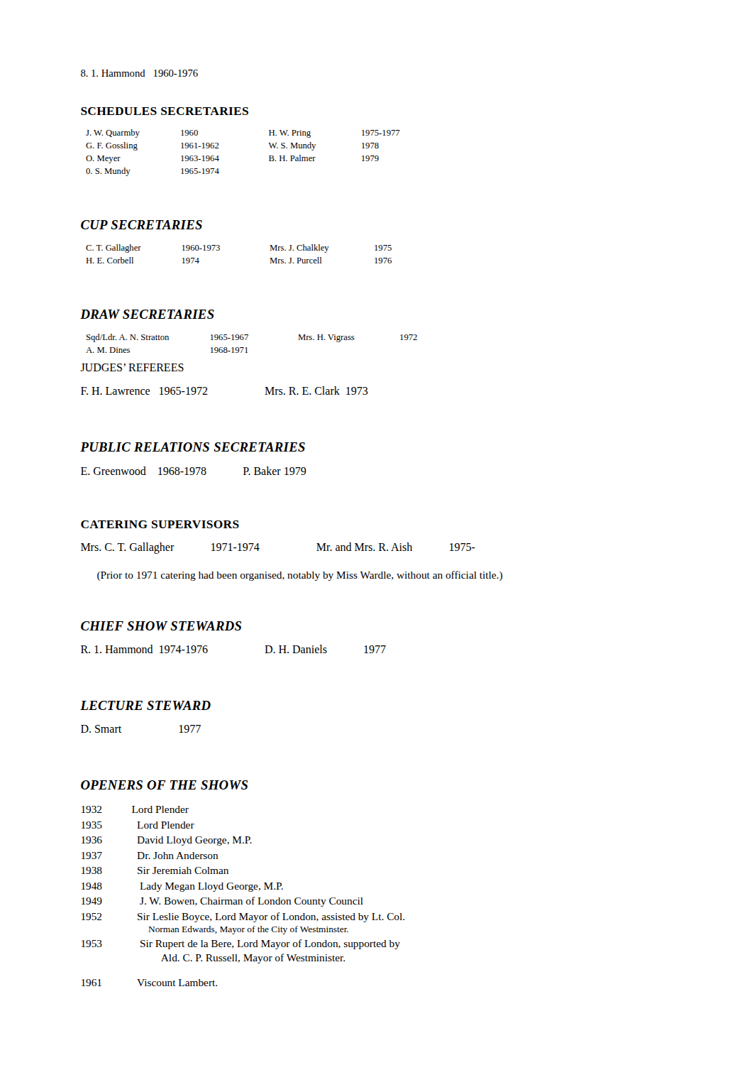8. 1. Hammond 1960-1976
SCHEDULES SECRETARIES
| J. W. Quarmby | 1960 | H. W. Pring | 1975-1977 |
| G. F. Gossling | 1961-1962 | W. S. Mundy | 1978 |
| O. Meyer | 1963-1964 | B. H. Palmer | 1979 |
| 0. S. Mundy | 1965-1974 | | |
CUP SECRETARIES
| C. T. Gallagher | 1960-1973 | Mrs. J. Chalkley | 1975 |
| H. E. Corbell | 1974 | Mrs. J. Purcell | 1976 |
DRAW SECRETARIES
| Sqd/Ldr. A. N. Stratton | 1965-1967 | Mrs. H. Vigrass | 1972 |
| A. M. Dines | 1968-1971 | | |
JUDGES’ REFEREES
F. H. Lawrence 1965-1972 Mrs. R. E. Clark 1973
PUBLIC RELATIONS SECRETARIES
E. Greenwood 1968-1978 P. Baker 1979
CATERING SUPERVISORS
Mrs. C. T. Gallagher 1971-1974 Mr. and Mrs. R. Aish 1975-
(Prior to 1971 catering had been organised, notably by Miss Wardle, without an official title.)
CHIEF SHOW STEWARDS
R. 1. Hammond 1974-1976 D. H. Daniels 1977
LECTURE STEWARD
D. Smart 1977
OPENERS OF THE SHOWS
| 1932 | Lord Plender |
| 1935 | Lord Plender |
| 1936 | David Lloyd George, M.P. |
| 1937 | Dr. John Anderson |
| 1938 | Sir Jeremiah Colman |
| 1948 | Lady Megan Lloyd George, M.P. |
| 1949 | J. W. Bowen, Chairman of London County Council |
| 1952 | Sir Leslie Boyce, Lord Mayor of London, assisted by Lt. Col. Norman Edwards, Mayor of the City of Westminster. |
| 1953 | Sir Rupert de la Bere, Lord Mayor of London, supported by Ald. C. P. Russell, Mayor of Westminister. |
| 1961 | Viscount Lambert. |